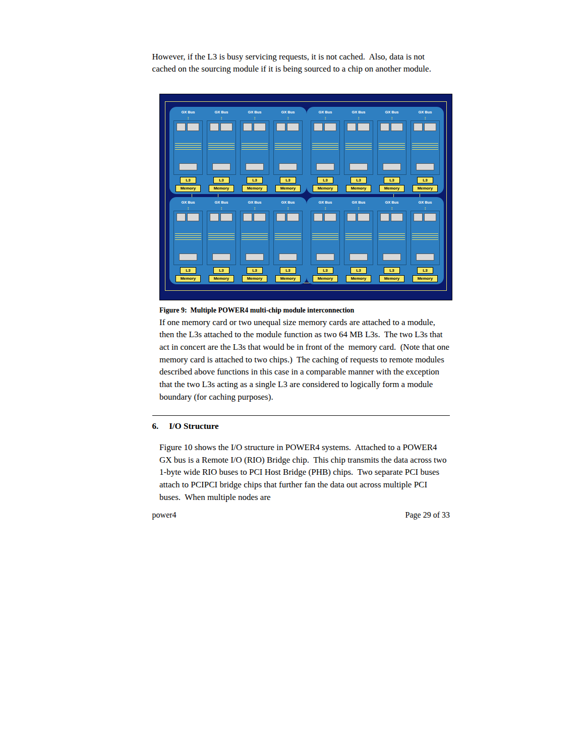However, if the L3 is busy servicing requests, it is not cached. Also, data is not cached on the sourcing module if it is being sourced to a chip on another module.
GX Bus
↕
L3
Memory
GX Bus
↕
L3
Memory
GX Bus
↕
L3
Memory
GX Bus
↕
L3
Memory
GX Bus
↕
L3
Memory
GX Bus
↕
L3
Memory
GX Bus
↕
L3
Memory
GX Bus
↕
L3
Memory
GX Bus
↕
L3
Memory
GX Bus
↕
L3
Memory
GX Bus
↕
L3
Memory
GX Bus
↕
L3
Memory
GX Bus
↕
L3
Memory
GX Bus
↕
L3
Memory
GX Bus
↕
L3
Memory
GX Bus
↕
L3
Memory
Figure 9: Multiple POWER4 multi-chip module interconnection
If one memory card or two unequal size memory cards are attached to a module, then the L3s attached to the module function as two 64 MB L3s. The two L3s that act in concert are the L3s that would be in front of the memory card. (Note that one memory card is attached to two chips.) The caching of requests to remote modules described above functions in this case in a comparable manner with the exception that the two L3s acting as a single L3 are considered to logically form a module boundary (for caching purposes).
6. I/O Structure
Figure 10 shows the I/O structure in POWER4 systems. Attached to a POWER4 GX bus is a Remote I/O (RIO) Bridge chip. This chip transmits the data across two 1-byte wide RIO buses to PCI Host Bridge (PHB) chips. Two separate PCI buses attach to PCIPCI bridge chips that further fan the data out across multiple PCI buses. When multiple nodes are
power4 Page 29 of 33